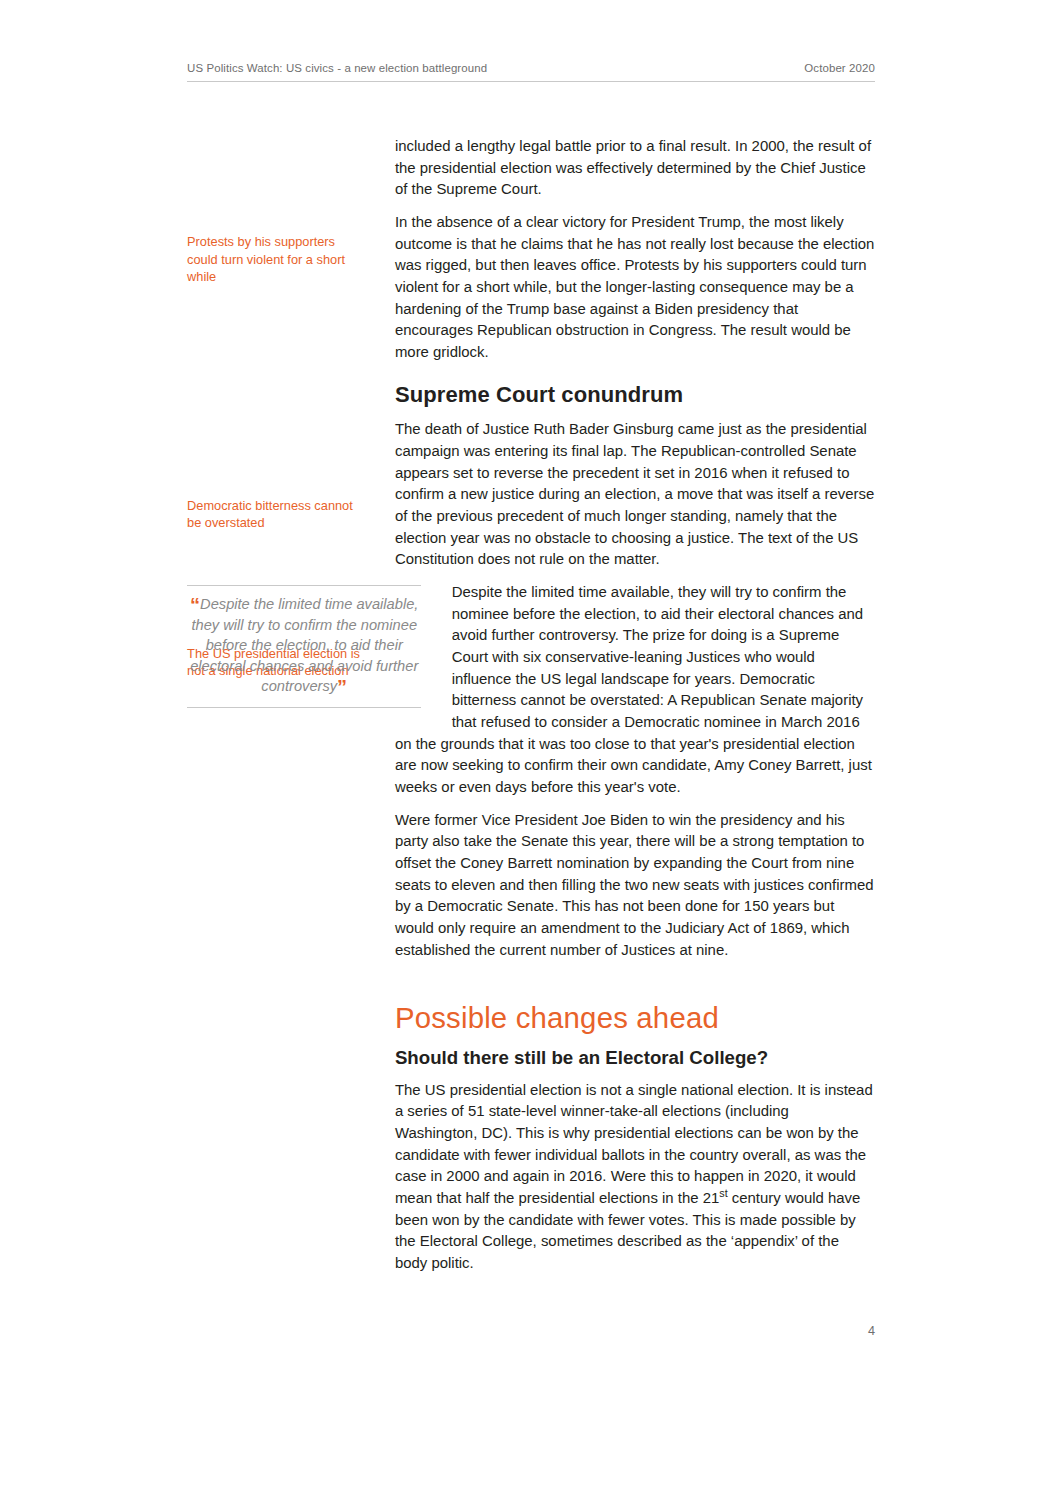US Politics Watch: US civics - a new election battleground
October 2020
Protests by his supporters could turn violent for a short while
Democratic bitterness cannot be overstated
The US presidential election is not a single national election
included a lengthy legal battle prior to a final result. In 2000, the result of the presidential election was effectively determined by the Chief Justice of the Supreme Court.
In the absence of a clear victory for President Trump, the most likely outcome is that he claims that he has not really lost because the election was rigged, but then leaves office. Protests by his supporters could turn violent for a short while, but the longer-lasting consequence may be a hardening of the Trump base against a Biden presidency that encourages Republican obstruction in Congress. The result would be more gridlock.
Supreme Court conundrum
The death of Justice Ruth Bader Ginsburg came just as the presidential campaign was entering its final lap. The Republican-controlled Senate appears set to reverse the precedent it set in 2016 when it refused to confirm a new justice during an election, a move that was itself a reverse of the previous precedent of much longer standing, namely that the election year was no obstacle to choosing a justice. The text of the US Constitution does not rule on the matter.
“Despite the limited time available, they will try to confirm the nominee before the election, to aid their electoral chances and avoid further controversy”
Despite the limited time available, they will try to confirm the nominee before the election, to aid their electoral chances and avoid further controversy. The prize for doing is a Supreme Court with six conservative-leaning Justices who would influence the US legal landscape for years. Democratic bitterness cannot be overstated: A Republican Senate majority that refused to consider a Democratic nominee in March 2016 on the grounds that it was too close to that year's presidential election are now seeking to confirm their own candidate, Amy Coney Barrett, just weeks or even days before this year's vote.
Were former Vice President Joe Biden to win the presidency and his party also take the Senate this year, there will be a strong temptation to offset the Coney Barrett nomination by expanding the Court from nine seats to eleven and then filling the two new seats with justices confirmed by a Democratic Senate. This has not been done for 150 years but would only require an amendment to the Judiciary Act of 1869, which established the current number of Justices at nine.
Possible changes ahead
Should there still be an Electoral College?
The US presidential election is not a single national election. It is instead a series of 51 state-level winner-take-all elections (including Washington, DC). This is why presidential elections can be won by the candidate with fewer individual ballots in the country overall, as was the case in 2000 and again in 2016. Were this to happen in 2020, it would mean that half the presidential elections in the 21st century would have been won by the candidate with fewer votes. This is made possible by the Electoral College, sometimes described as the ‘appendix’ of the body politic.
4